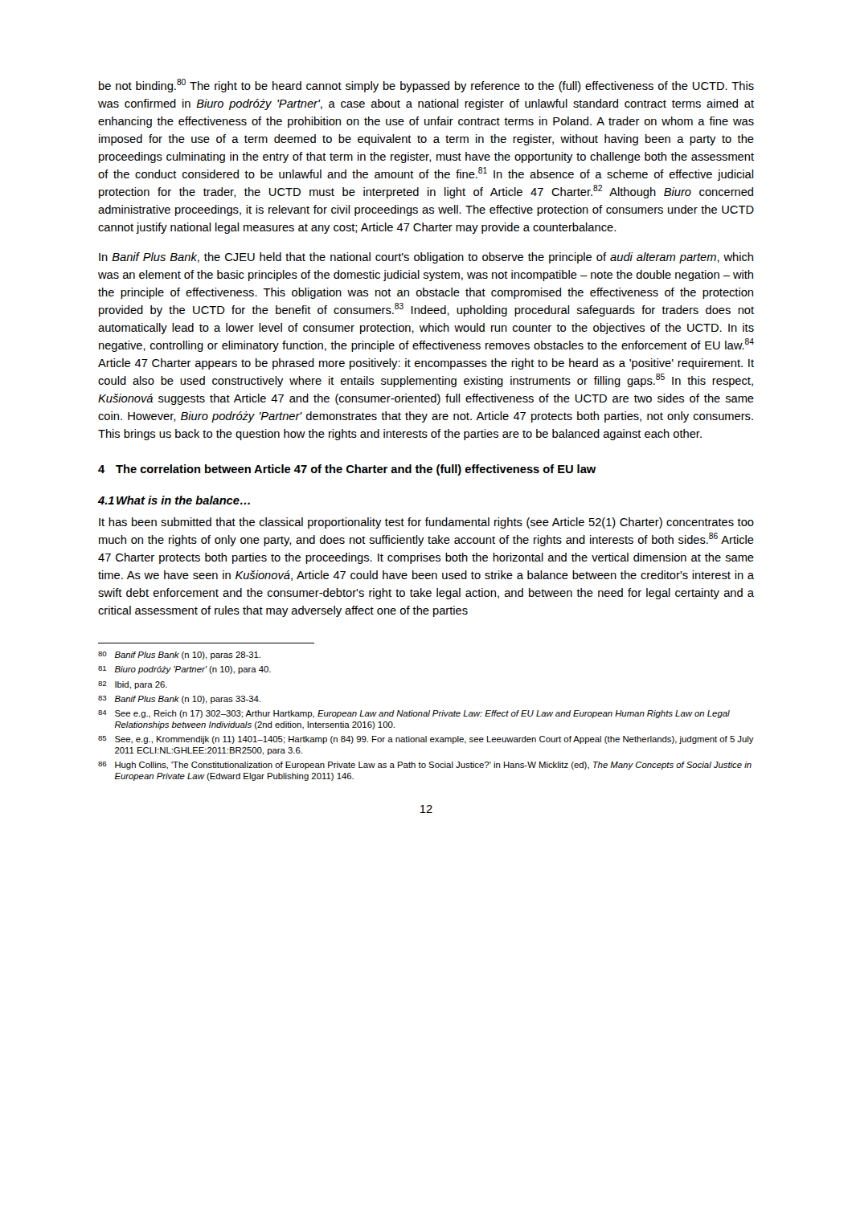be not binding.80 The right to be heard cannot simply be bypassed by reference to the (full) effectiveness of the UCTD. This was confirmed in Biuro podróży 'Partner', a case about a national register of unlawful standard contract terms aimed at enhancing the effectiveness of the prohibition on the use of unfair contract terms in Poland. A trader on whom a fine was imposed for the use of a term deemed to be equivalent to a term in the register, without having been a party to the proceedings culminating in the entry of that term in the register, must have the opportunity to challenge both the assessment of the conduct considered to be unlawful and the amount of the fine.81 In the absence of a scheme of effective judicial protection for the trader, the UCTD must be interpreted in light of Article 47 Charter.82 Although Biuro concerned administrative proceedings, it is relevant for civil proceedings as well. The effective protection of consumers under the UCTD cannot justify national legal measures at any cost; Article 47 Charter may provide a counterbalance.
In Banif Plus Bank, the CJEU held that the national court's obligation to observe the principle of audi alteram partem, which was an element of the basic principles of the domestic judicial system, was not incompatible – note the double negation – with the principle of effectiveness. This obligation was not an obstacle that compromised the effectiveness of the protection provided by the UCTD for the benefit of consumers.83 Indeed, upholding procedural safeguards for traders does not automatically lead to a lower level of consumer protection, which would run counter to the objectives of the UCTD. In its negative, controlling or eliminatory function, the principle of effectiveness removes obstacles to the enforcement of EU law.84 Article 47 Charter appears to be phrased more positively: it encompasses the right to be heard as a 'positive' requirement. It could also be used constructively where it entails supplementing existing instruments or filling gaps.85 In this respect, Kušionová suggests that Article 47 and the (consumer-oriented) full effectiveness of the UCTD are two sides of the same coin. However, Biuro podróży 'Partner' demonstrates that they are not. Article 47 protects both parties, not only consumers. This brings us back to the question how the rights and interests of the parties are to be balanced against each other.
4 The correlation between Article 47 of the Charter and the (full) effectiveness of EU law
4.1 What is in the balance…
It has been submitted that the classical proportionality test for fundamental rights (see Article 52(1) Charter) concentrates too much on the rights of only one party, and does not sufficiently take account of the rights and interests of both sides.86 Article 47 Charter protects both parties to the proceedings. It comprises both the horizontal and the vertical dimension at the same time. As we have seen in Kušionová, Article 47 could have been used to strike a balance between the creditor's interest in a swift debt enforcement and the consumer-debtor's right to take legal action, and between the need for legal certainty and a critical assessment of rules that may adversely affect one of the parties
80 Banif Plus Bank (n 10), paras 28-31.
81 Biuro podróży 'Partner' (n 10), para 40.
82 Ibid, para 26.
83 Banif Plus Bank (n 10), paras 33-34.
84 See e.g., Reich (n 17) 302–303; Arthur Hartkamp, European Law and National Private Law: Effect of EU Law and European Human Rights Law on Legal Relationships between Individuals (2nd edition, Intersentia 2016) 100.
85 See, e.g., Krommendijk (n 11) 1401–1405; Hartkamp (n 84) 99. For a national example, see Leeuwarden Court of Appeal (the Netherlands), judgment of 5 July 2011 ECLI:NL:GHLEE:2011:BR2500, para 3.6.
86 Hugh Collins, 'The Constitutionalization of European Private Law as a Path to Social Justice?' in Hans-W Micklitz (ed), The Many Concepts of Social Justice in European Private Law (Edward Elgar Publishing 2011) 146.
12